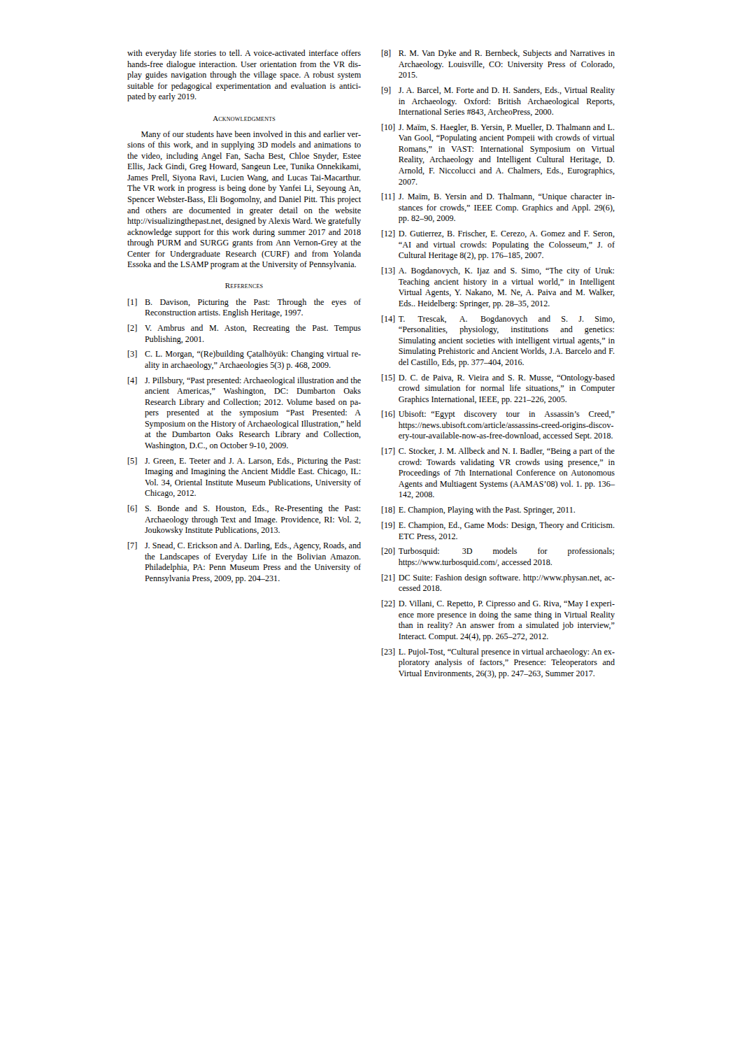with everyday life stories to tell. A voice-activated interface offers hands-free dialogue interaction. User orientation from the VR display guides navigation through the village space. A robust system suitable for pedagogical experimentation and evaluation is anticipated by early 2019.
Acknowledgments
Many of our students have been involved in this and earlier versions of this work, and in supplying 3D models and animations to the video, including Angel Fan, Sacha Best, Chloe Snyder, Estee Ellis, Jack Gindi, Greg Howard, Sangeun Lee, Tunika Onnekikami, James Prell, Siyona Ravi, Lucien Wang, and Lucas Tai-Macarthur. The VR work in progress is being done by Yanfei Li, Seyoung An, Spencer Webster-Bass, Eli Bogomolny, and Daniel Pitt. This project and others are documented in greater detail on the website http://visualizingthepast.net, designed by Alexis Ward. We gratefully acknowledge support for this work during summer 2017 and 2018 through PURM and SURGG grants from Ann Vernon-Grey at the Center for Undergraduate Research (CURF) and from Yolanda Essoka and the LSAMP program at the University of Pennsylvania.
References
B. Davison, Picturing the Past: Through the eyes of Reconstruction artists. English Heritage, 1997.
V. Ambrus and M. Aston, Recreating the Past. Tempus Publishing, 2001.
C. L. Morgan, “(Re)building Çatalhöyük: Changing virtual reality in archaeology,” Archaeologies 5(3) p. 468, 2009.
J. Pillsbury, “Past presented: Archaeological illustration and the ancient Americas,” Washington, DC: Dumbarton Oaks Research Library and Collection; 2012. Volume based on papers presented at the symposium “Past Presented: A Symposium on the History of Archaeological Illustration,” held at the Dumbarton Oaks Research Library and Collection, Washington, D.C., on October 9-10, 2009.
J. Green, E. Teeter and J. A. Larson, Eds., Picturing the Past: Imaging and Imagining the Ancient Middle East. Chicago, IL: Vol. 34, Oriental Institute Museum Publications, University of Chicago, 2012.
S. Bonde and S. Houston, Eds., Re-Presenting the Past: Archaeology through Text and Image. Providence, RI: Vol. 2, Joukowsky Institute Publications, 2013.
J. Snead, C. Erickson and A. Darling, Eds., Agency, Roads, and the Landscapes of Everyday Life in the Bolivian Amazon. Philadelphia, PA: Penn Museum Press and the University of Pennsylvania Press, 2009, pp. 204–231.
R. M. Van Dyke and R. Bernbeck, Subjects and Narratives in Archaeology. Louisville, CO: University Press of Colorado, 2015.
J. A. Barcel, M. Forte and D. H. Sanders, Eds., Virtual Reality in Archaeology. Oxford: British Archaeological Reports, International Series #843, ArcheoPress, 2000.
J. Maïm, S. Haegler, B. Yersin, P. Mueller, D. Thalmann and L. Van Gool, “Populating ancient Pompeii with crowds of virtual Romans,” in VAST: International Symposium on Virtual Reality, Archaeology and Intelligent Cultural Heritage, D. Arnold, F. Niccolucci and A. Chalmers, Eds., Eurographics, 2007.
J. Maïm, B. Yersin and D. Thalmann, “Unique character instances for crowds,” IEEE Comp. Graphics and Appl. 29(6), pp. 82–90, 2009.
D. Gutierrez, B. Frischer, E. Cerezo, A. Gomez and F. Seron, “AI and virtual crowds: Populating the Colosseum,” J. of Cultural Heritage 8(2), pp. 176–185, 2007.
A. Bogdanovych, K. Ijaz and S. Simo, “The city of Uruk: Teaching ancient history in a virtual world,” in Intelligent Virtual Agents, Y. Nakano, M. Ne, A. Paiva and M. Walker, Eds.. Heidelberg: Springer, pp. 28–35, 2012.
T. Trescak, A. Bogdanovych and S. J. Simo, “Personalities, physiology, institutions and genetics: Simulating ancient societies with intelligent virtual agents,” in Simulating Prehistoric and Ancient Worlds, J.A. Barcelo and F. del Castillo, Eds, pp. 377–404, 2016.
D. C. de Paiva, R. Vieira and S. R. Musse, “Ontology-based crowd simulation for normal life situations,” in Computer Graphics International, IEEE, pp. 221–226, 2005.
Ubisoft: “Egypt discovery tour in Assassin’s Creed,” https://news.ubisoft.com/article/assassins-creed-origins-discovery-tour-available-now-as-free-download, accessed Sept. 2018.
C. Stocker, J. M. Allbeck and N. I. Badler, “Being a part of the crowd: Towards validating VR crowds using presence,” in Proceedings of 7th International Conference on Autonomous Agents and Multiagent Systems (AAMAS’08) vol. 1. pp. 136–142, 2008.
E. Champion, Playing with the Past. Springer, 2011.
E. Champion, Ed., Game Mods: Design, Theory and Criticism. ETC Press, 2012.
Turbosquid: 3D models for professionals; https://www.turbosquid.com/, accessed 2018.
DC Suite: Fashion design software. http://www.physan.net, accessed 2018.
D. Villani, C. Repetto, P. Cipresso and G. Riva, “May I experience more presence in doing the same thing in Virtual Reality than in reality? An answer from a simulated job interview,” Interact. Comput. 24(4), pp. 265–272, 2012.
L. Pujol-Tost, “Cultural presence in virtual archaeology: An exploratory analysis of factors,” Presence: Teleoperators and Virtual Environments, 26(3), pp. 247–263, Summer 2017.